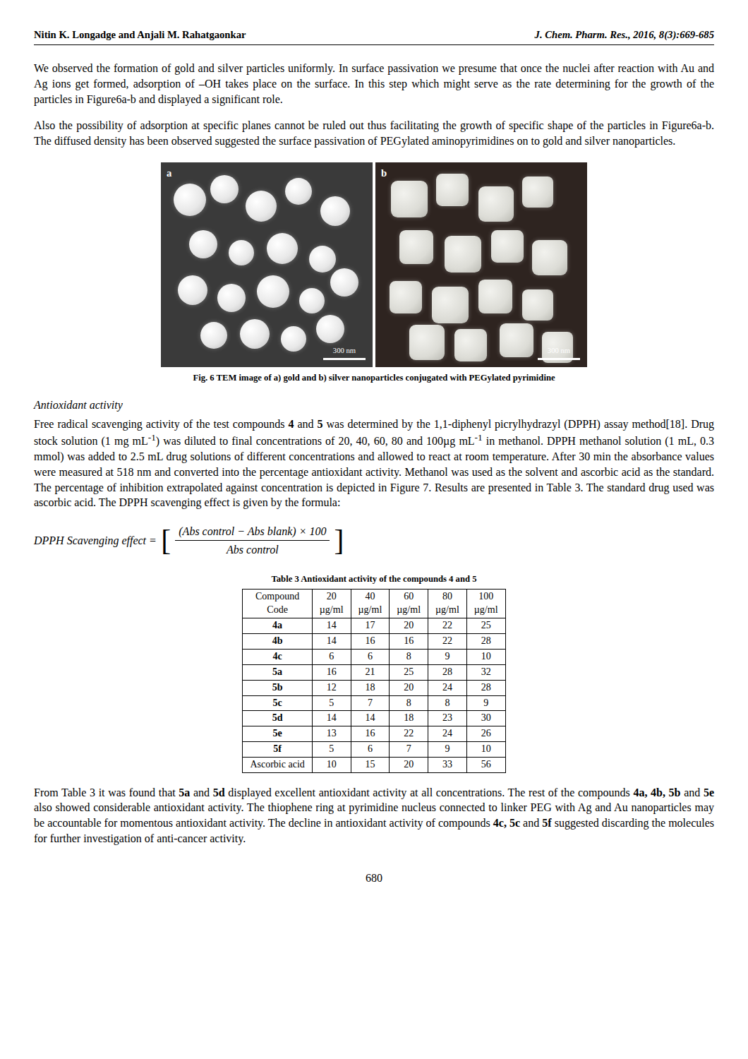Nitin K. Longadge and Anjali M. Rahatgaonkar
J. Chem. Pharm. Res., 2016, 8(3):669-685
We observed the formation of gold and silver particles uniformly. In surface passivation we presume that once the nuclei after reaction with Au and Ag ions get formed, adsorption of –OH takes place on the surface. In this step which might serve as the rate determining for the growth of the particles in Figure6a-b and displayed a significant role.
Also the possibility of adsorption at specific planes cannot be ruled out thus facilitating the growth of specific shape of the particles in Figure6a-b. The diffused density has been observed suggested the surface passivation of PEGylated aminopyrimidines on to gold and silver nanoparticles.
a 300 nm
b 300 nm
Fig. 6 TEM image of a) gold and b) silver nanoparticles conjugated with PEGylated pyrimidine
Antioxidant activity
Free radical scavenging activity of the test compounds 4 and 5 was determined by the 1,1-diphenyl picrylhydrazyl (DPPH) assay method[18]. Drug stock solution (1 mg mL-1) was diluted to final concentrations of 20, 40, 60, 80 and 100µg mL-1 in methanol. DPPH methanol solution (1 mL, 0.3 mmol) was added to 2.5 mL drug solutions of different concentrations and allowed to react at room temperature. After 30 min the absorbance values were measured at 518 nm and converted into the percentage antioxidant activity. Methanol was used as the solvent and ascorbic acid as the standard. The percentage of inhibition extrapolated against concentration is depicted in Figure 7. Results are presented in Table 3. The standard drug used was ascorbic acid. The DPPH scavenging effect is given by the formula:
DPPH Scavenging effect = [ (Abs control − Abs blank) × 100 Abs control ]
Table 3 Antioxidant activity of the compounds 4 and 5
| Compound Code | 20 µg/ml | 40 µg/ml | 60 µg/ml | 80 µg/ml | 100 µg/ml |
| --- | --- | --- | --- | --- | --- |
| 4a | 14 | 17 | 20 | 22 | 25 |
| 4b | 14 | 16 | 16 | 22 | 28 |
| 4c | 6 | 6 | 8 | 9 | 10 |
| 5a | 16 | 21 | 25 | 28 | 32 |
| 5b | 12 | 18 | 20 | 24 | 28 |
| 5c | 5 | 7 | 8 | 8 | 9 |
| 5d | 14 | 14 | 18 | 23 | 30 |
| 5e | 13 | 16 | 22 | 24 | 26 |
| 5f | 5 | 6 | 7 | 9 | 10 |
| Ascorbic acid | 10 | 15 | 20 | 33 | 56 |
From Table 3 it was found that 5a and 5d displayed excellent antioxidant activity at all concentrations. The rest of the compounds 4a, 4b, 5b and 5e also showed considerable antioxidant activity. The thiophene ring at pyrimidine nucleus connected to linker PEG with Ag and Au nanoparticles may be accountable for momentous antioxidant activity. The decline in antioxidant activity of compounds 4c, 5c and 5f suggested discarding the molecules for further investigation of anti-cancer activity.
680